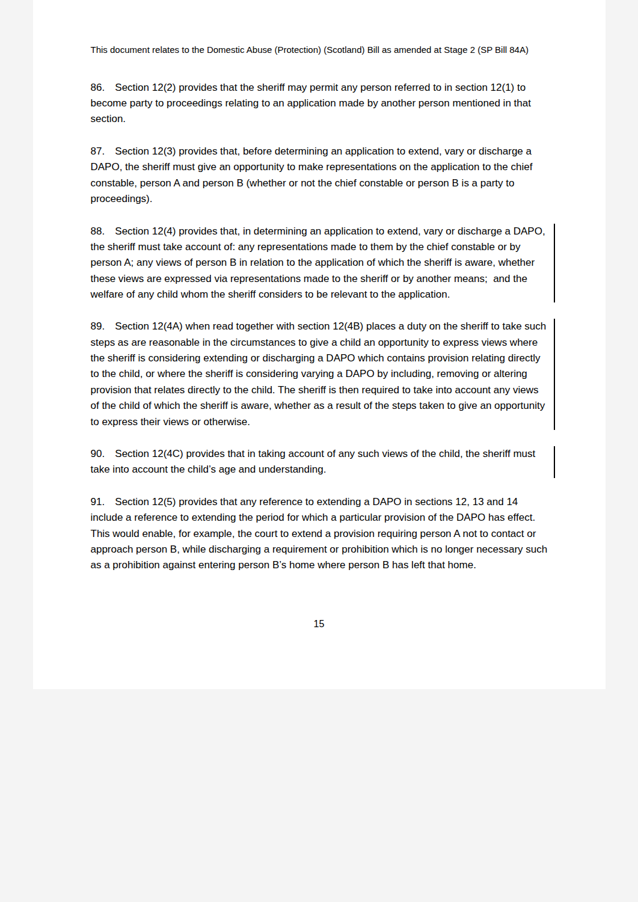This document relates to the Domestic Abuse (Protection) (Scotland) Bill as amended at Stage 2 (SP Bill 84A)
86. Section 12(2) provides that the sheriff may permit any person referred to in section 12(1) to become party to proceedings relating to an application made by another person mentioned in that section.
87. Section 12(3) provides that, before determining an application to extend, vary or discharge a DAPO, the sheriff must give an opportunity to make representations on the application to the chief constable, person A and person B (whether or not the chief constable or person B is a party to proceedings).
88. Section 12(4) provides that, in determining an application to extend, vary or discharge a DAPO, the sheriff must take account of: any representations made to them by the chief constable or by person A; any views of person B in relation to the application of which the sheriff is aware, whether these views are expressed via representations made to the sheriff or by another means; and the welfare of any child whom the sheriff considers to be relevant to the application.
89. Section 12(4A) when read together with section 12(4B) places a duty on the sheriff to take such steps as are reasonable in the circumstances to give a child an opportunity to express views where the sheriff is considering extending or discharging a DAPO which contains provision relating directly to the child, or where the sheriff is considering varying a DAPO by including, removing or altering provision that relates directly to the child. The sheriff is then required to take into account any views of the child of which the sheriff is aware, whether as a result of the steps taken to give an opportunity to express their views or otherwise.
90. Section 12(4C) provides that in taking account of any such views of the child, the sheriff must take into account the child’s age and understanding.
91. Section 12(5) provides that any reference to extending a DAPO in sections 12, 13 and 14 include a reference to extending the period for which a particular provision of the DAPO has effect. This would enable, for example, the court to extend a provision requiring person A not to contact or approach person B, while discharging a requirement or prohibition which is no longer necessary such as a prohibition against entering person B’s home where person B has left that home.
15